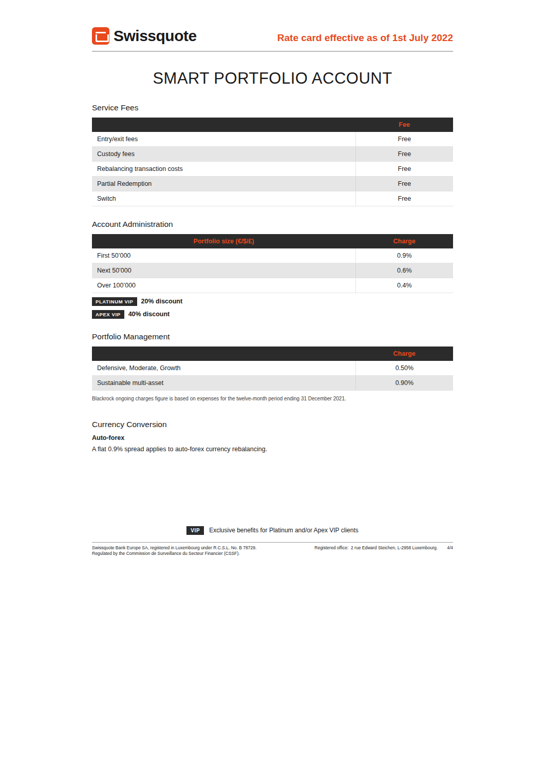Swissquote
Rate card effective as of 1st July 2022
SMART PORTFOLIO ACCOUNT
Service Fees
| | Fee |
| --- | --- |
| Entry/exit fees | Free |
| Custody fees | Free |
| Rebalancing transaction costs | Free |
| Partial Redemption | Free |
| Switch | Free |
Account Administration
| Portfolio size (€/$/£) | Charge |
| --- | --- |
| First 50’000 | 0.9% |
| Next 50’000 | 0.6% |
| Over 100’000 | 0.4% |
PLATINUM VIP 20% discount
APEX VIP 40% discount
Portfolio Management
| | Charge |
| --- | --- |
| Defensive, Moderate, Growth | 0.50% |
| Sustainable multi-asset | 0.90% |
Blackrock ongoing charges figure is based on expenses for the twelve-month period ending 31 December 2021.
Currency Conversion
Auto-forex
A flat 0.9% spread applies to auto-forex currency rebalancing.
VIP Exclusive benefits for Platinum and/or Apex VIP clients
Swissquote Bank Europe SA, registered in Luxembourg under R.C.S.L. No. B 78729.
Regulated by the Commission de Surveillance du Secteur Financier (CSSF).
Registered office: 2 rue Edward Steichen, L-2958 Luxembourg.4/4